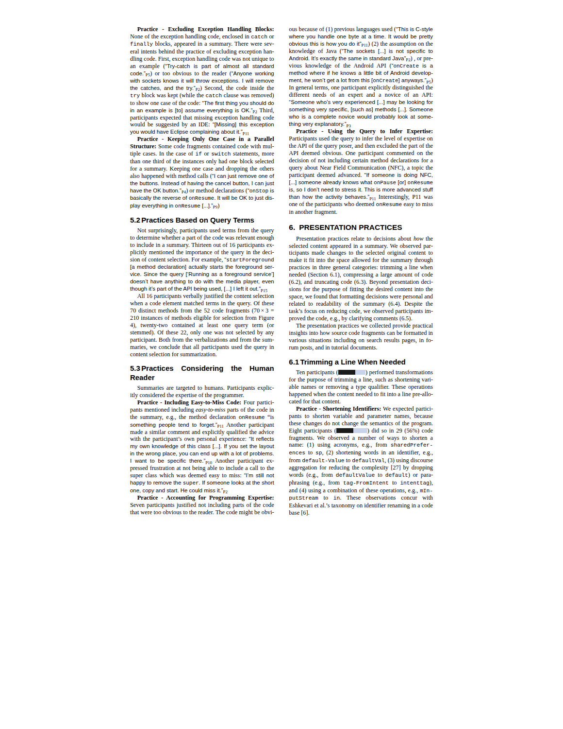Practice - Excluding Exception Handling Blocks: None of the exception handling code, enclosed in catch or finally blocks, appeared in a summary. There were several intents behind the practice of excluding exception handling code. First, exception handling code was not unique to an example (“Try-catch is part of almost all standard code.”P5) or too obvious to the reader (“Anyone working with sockets knows it will throw exceptions. I will remove the catches, and the try.”P2) Second, the code inside the try block was kept (while the catch clause was removed) to show one case of the code: “The first thing you should do in an example is [to] assume everything is OK.”P2 Third, participants expected that missing exception handling code would be suggested by an IDE: “[Missing] this exception you would have Eclipse complaining about it.”P11
Practice - Keeping Only One Case in a Parallel Structure: Some code fragments contained code with multiple cases. In the case of if or switch statements, more than one third of the instances only had one block selected for a summary. Keeping one case and dropping the others also happened with method calls (“I can just remove one of the buttons. Instead of having the cancel button, I can just have the OK button.”P4) or method declarations (“onStop is basically the reverse of onResume. It will be OK to just display everything in onResume [...].”P9)
5.2 Practices Based on Query Terms
Not surprisingly, participants used terms from the query to determine whether a part of the code was relevant enough to include in a summary. Thirteen out of 16 participants explicitly mentioned the importance of the query in the decision of content selection. For example, “startForeground [a method declaration] actually starts the foreground service. Since the query [‘Running as a foreground service’] doesn’t have anything to do with the media player, even though it’s part of the API being used, [...] I left it out.”P15
All 16 participants verbally justified the content selection when a code element matched terms in the query. Of these 70 distinct methods from the 52 code fragments (70 × 3 = 210 instances of methods eligible for selection from Figure 4), twenty-two contained at least one query term (or stemmed). Of these 22, only one was not selected by any participant. Both from the verbalizations and from the summaries, we conclude that all participants used the query in content selection for summarization.
5.3 Practices Considering the Human Reader
Summaries are targeted to humans. Participants explicitly considered the expertise of the programmer.
Practice - Including Easy-to-Miss Code: Four participants mentioned including easy-to-miss parts of the code in the summary, e.g., the method declaration onResume “is something people tend to forget.”P11 Another participant made a similar comment and explicitly qualified the advice with the participant’s own personal experience: “It reflects my own knowledge of this class [...]. If you set the layout in the wrong place, you can end up with a lot of problems. I want to be specific there.”P10 Another participant expressed frustration at not being able to include a call to the super class which was deemed easy to miss: “I’m still not happy to remove the super. If someone looks at the short one, copy and start. He could miss it.”P2
Practice - Accounting for Programming Expertise: Seven participants justified not including parts of the code that were too obvious to the reader. The code might be obvious because of (1) previous languages used (“This is C-style where you handle one byte at a time. It would be pretty obvious this is how you do it”P11) (2) the assumption on the knowledge of Java (“The sockets [...] is not specific to Android. It’s exactly the same in standard Java”P2) , or previous knowledge of the Android API (“onCreate is a method where if he knows a little bit of Android development, he won’t get a lot from this [onCreate] anyways.”P5) In general terms, one participant explicitly distinguished the different needs of an expert and a novice of an API: “Someone who’s very experienced [...] may be looking for something very specific, [such as] methods [...]. Someone who is a complete novice would probably look at something very explanatory.”P3
Practice - Using the Query to Infer Expertise: Participants used the query to infer the level of expertise on the API of the query poser, and then excluded the part of the API deemed obvious. One participant commented on the decision of not including certain method declarations for a query about Near Field Communication (NFC), a topic the participant deemed advanced. “If someone is doing NFC, [...] someone already knows what onPause [or] onResume is, so I don’t need to stress it. This is more advanced stuff than how the activity behaves.”P11 Interestingly, P11 was one of the participants who deemed onResume easy to miss in another fragment.
6. PRESENTATION PRACTICES
Presentation practices relate to decisions about how the selected content appeared in a summary. We observed participants made changes to the selected original content to make it fit into the space allowed for the summary through practices in three general categories: trimming a line when needed (Section 6.1), compressing a large amount of code (6.2), and truncating code (6.3). Beyond presentation decisions for the purpose of fitting the desired content into the space, we found that formatting decisions were personal and related to readability of the summary (6.4). Despite the task’s focus on reducing code, we observed participants improved the code, e.g., by clarifying comments (6.5).
The presentation practices we collected provide practical insights into how source code fragments can be formatted in various situations including on search results pages, in forum posts, and in tutorial documents.
6.1 Trimming a Line When Needed
Ten participants ( ) performed transformations for the purpose of trimming a line, such as shortening variable names or removing a type qualifier. These operations happened when the content needed to fit into a line pre-allocated for that content.
Practice - Shortening Identifiers: We expected participants to shorten variable and parameter names, because these changes do not change the semantics of the program. Eight participants ( ) did so in 29 (56%) code fragments. We observed a number of ways to shorten a name: (1) using acronyms, e.g., from sharedPreferences to sp, (2) shortening words in an identifier, e.g., from default-Value to defaultVal, (3) using discourse aggregation for reducing the complexity [27] by dropping words (e.g., from defaultValue to default) or para-phrasing (e.g., from tag-FromIntent to intenttag), and (4) using a combination of these operations, e.g., mInputStream to in. These observations concur with Eshkevari et al.’s taxonomy on identifier renaming in a code base [6].